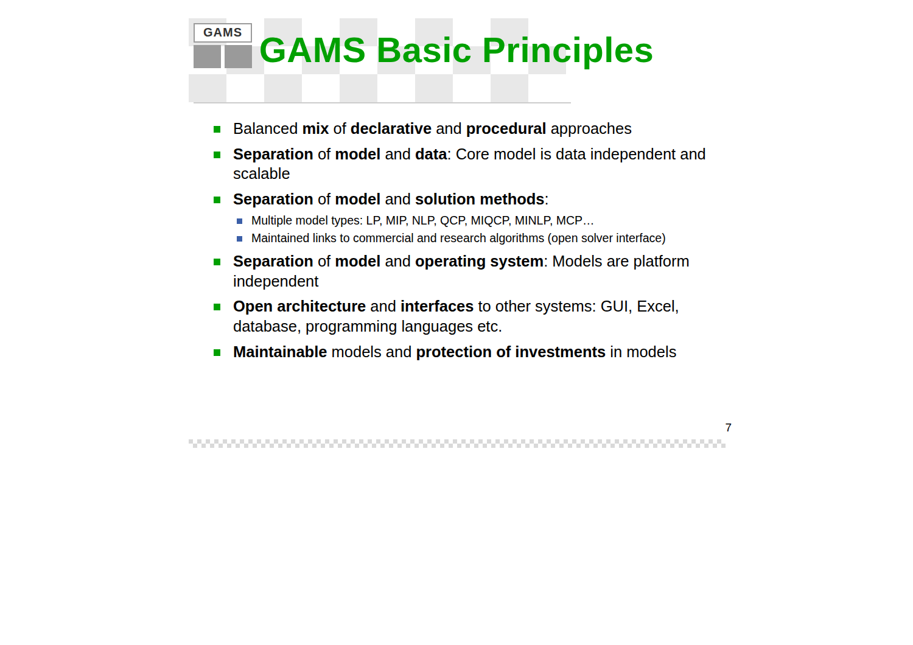GAMS
GAMS Basic Principles
Balanced mix of declarative and procedural approaches
Separation of model and data: Core model is data independent and scalable
Separation of model and solution methods:
Multiple model types: LP, MIP, NLP, QCP, MIQCP, MINLP, MCP…
Maintained links to commercial and research algorithms (open solver interface)
Separation of model and operating system: Models are platform independent
Open architecture and interfaces to other systems: GUI, Excel, database, programming languages etc.
Maintainable models and protection of investments in models
7